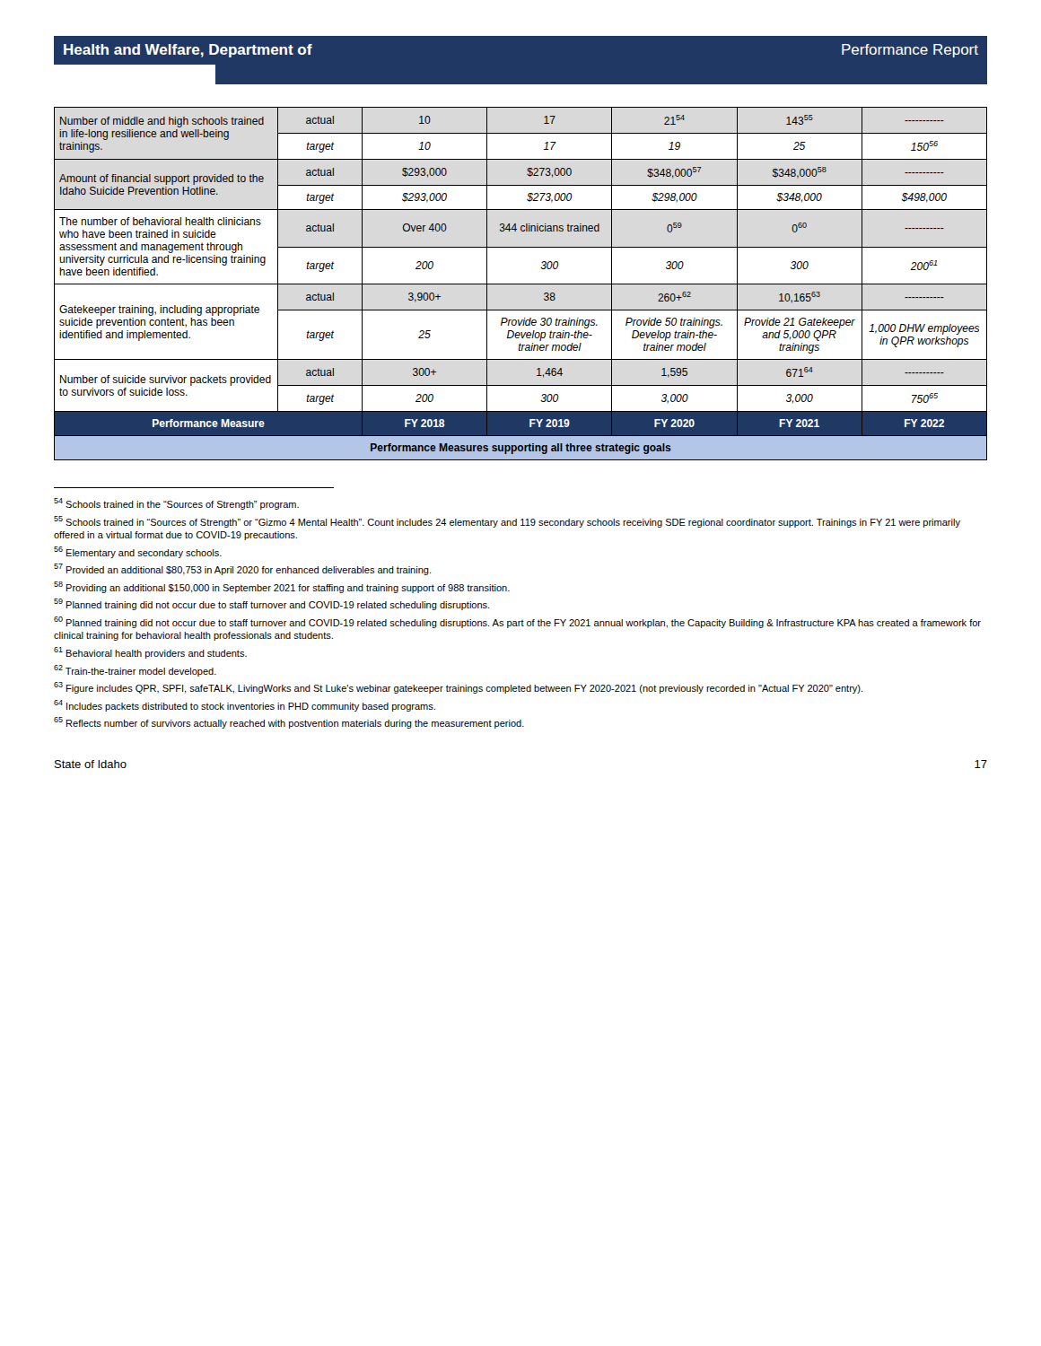Health and Welfare, Department of Performance Report
| Number of middle and high schools trained in life-long resilience and well-being trainings. | actual | 10 | 17 | 21 54 | 143 55 | ----------- |
| target | 10 | 17 | 19 | 25 | 150 56 |
| Amount of financial support provided to the Idaho Suicide Prevention Hotline. | actual | $293,000 | $273,000 | $348,000 57 | $348,000 58 | ----------- |
| target | $293,000 | $273,000 | $298,000 | $348,000 | $498,000 |
| The number of behavioral health clinicians who have been trained in suicide assessment and management through university curricula and re-licensing training have been identified. | actual | Over 400 | 344 clinicians trained | 0 59 | 0 60 | ----------- |
| target | 200 | 300 | 300 | 300 | 200 61 |
| Gatekeeper training, including appropriate suicide prevention content, has been identified and implemented. | actual | 3,900+ | 38 | 260+ 62 | 10,165 63 | ----------- |
| target | 25 | Provide 30 trainings. Develop train-the-trainer model | Provide 50 trainings. Develop train-the-trainer model | Provide 21 Gatekeeper and 5,000 QPR trainings | 1,000 DHW employees in QPR workshops |
| Number of suicide survivor packets provided to survivors of suicide loss. | actual | 300+ | 1,464 | 1,595 | 671 64 | ----------- |
| target | 200 | 300 | 3,000 | 3,000 | 750 65 |
| Performance Measure | FY 2018 | FY 2019 | FY 2020 | FY 2021 | FY 2022 |
| Performance Measures supporting all three strategic goals |
54 Schools trained in the “Sources of Strength” program.
55 Schools trained in “Sources of Strength” or “Gizmo 4 Mental Health”. Count includes 24 elementary and 119 secondary schools receiving SDE regional coordinator support. Trainings in FY 21 were primarily offered in a virtual format due to COVID-19 precautions.
56 Elementary and secondary schools.
57 Provided an additional $80,753 in April 2020 for enhanced deliverables and training.
58 Providing an additional $150,000 in September 2021 for staffing and training support of 988 transition.
59 Planned training did not occur due to staff turnover and COVID-19 related scheduling disruptions.
60 Planned training did not occur due to staff turnover and COVID-19 related scheduling disruptions. As part of the FY 2021 annual workplan, the Capacity Building & Infrastructure KPA has created a framework for clinical training for behavioral health professionals and students.
61 Behavioral health providers and students.
62 Train-the-trainer model developed.
63 Figure includes QPR, SPFI, safeTALK, LivingWorks and St Luke's webinar gatekeeper trainings completed between FY 2020-2021 (not previously recorded in "Actual FY 2020" entry).
64 Includes packets distributed to stock inventories in PHD community based programs.
65 Reflects number of survivors actually reached with postvention materials during the measurement period.
State of Idaho 17